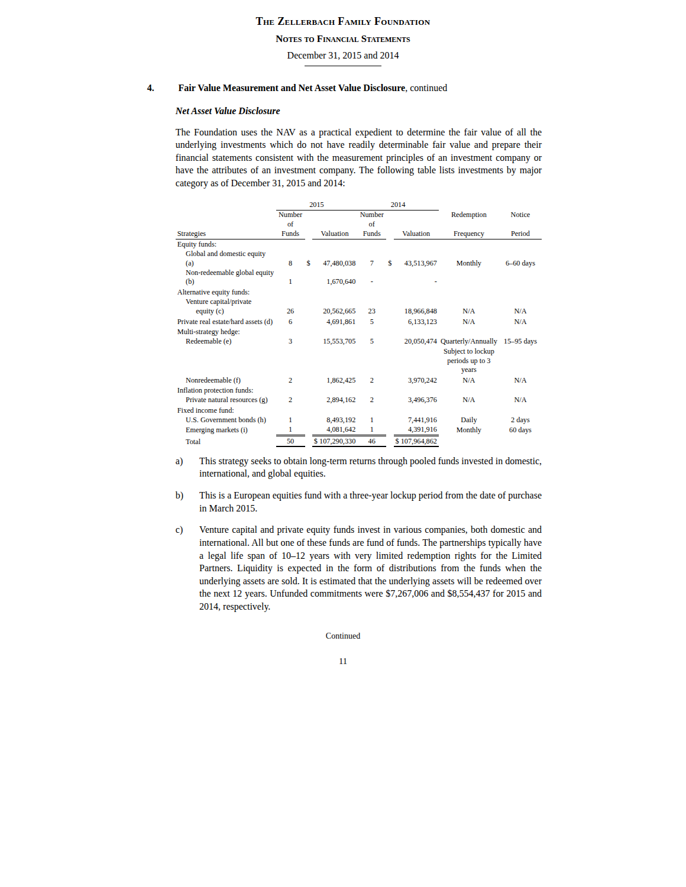The Zellerbach Family Foundation
Notes to Financial Statements
December 31, 2015 and 2014
4.
Fair Value Measurement and Net Asset Value Disclosure, continued
Net Asset Value Disclosure
The Foundation uses the NAV as a practical expedient to determine the fair value of all the underlying investments which do not have readily determinable fair value and prepare their financial statements consistent with the measurement principles of an investment company or have the attributes of an investment company. The following table lists investments by major category as of December 31, 2015 and 2014:
| | 2015 | 2014 | | |
| --- | --- | --- | --- | --- |
| | Number | | | Number | | | Redemption | Notice |
| Strategies | of Funds | | Valuation | of Funds | | Valuation | Frequency | Period |
| Equity funds: | | | | | | | | |
| Global and domestic equity (a) | 8 | $ | 47,480,038 | 7 | $ | 43,513,967 | Monthly | 6–60 days |
| Non-redeemable global equity (b) | 1 | | 1,670,640 | - | | - | | |
| Alternative equity funds: | | | | | | | | |
| Venture capital/private | | | | | | | | |
| equity (c) | 26 | | 20,562,665 | 23 | | 18,966,848 | N/A | N/A |
| Private real estate/hard assets (d) | 6 | | 4,691,861 | 5 | | 6,133,123 | N/A | N/A |
| Multi-strategy hedge: | | | | | | | | |
| Redeemable (e) | 3 | | 15,553,705 | 5 | | 20,050,474 | Quarterly/Annually | 15–95 days |
| | | | | | | | Subject to lockup | |
| | | | | | | | periods up to 3 years | |
| Nonredeemable (f) | 2 | | 1,862,425 | 2 | | 3,970,242 | N/A | N/A |
| Inflation protection funds: | | | | | | | | |
| Private natural resources (g) | 2 | | 2,894,162 | 2 | | 3,496,376 | N/A | N/A |
| Fixed income fund: | | | | | | | | |
| U.S. Government bonds (h) | 1 | | 8,493,192 | 1 | | 7,441,916 | Daily | 2 days |
| Emerging markets (i) | 1 | | 4,081,642 | 1 | | 4,391,916 | Monthly | 60 days |
| Total | 50 | | $ 107,290,330 | 46 | | $ 107,964,862 | | |
a) This strategy seeks to obtain long-term returns through pooled funds invested in domestic, international, and global equities.
b) This is a European equities fund with a three-year lockup period from the date of purchase in March 2015.
c) Venture capital and private equity funds invest in various companies, both domestic and international. All but one of these funds are fund of funds. The partnerships typically have a legal life span of 10–12 years with very limited redemption rights for the Limited Partners. Liquidity is expected in the form of distributions from the funds when the underlying assets are sold. It is estimated that the underlying assets will be redeemed over the next 12 years. Unfunded commitments were $7,267,006 and $8,554,437 for 2015 and 2014, respectively.
Continued
11